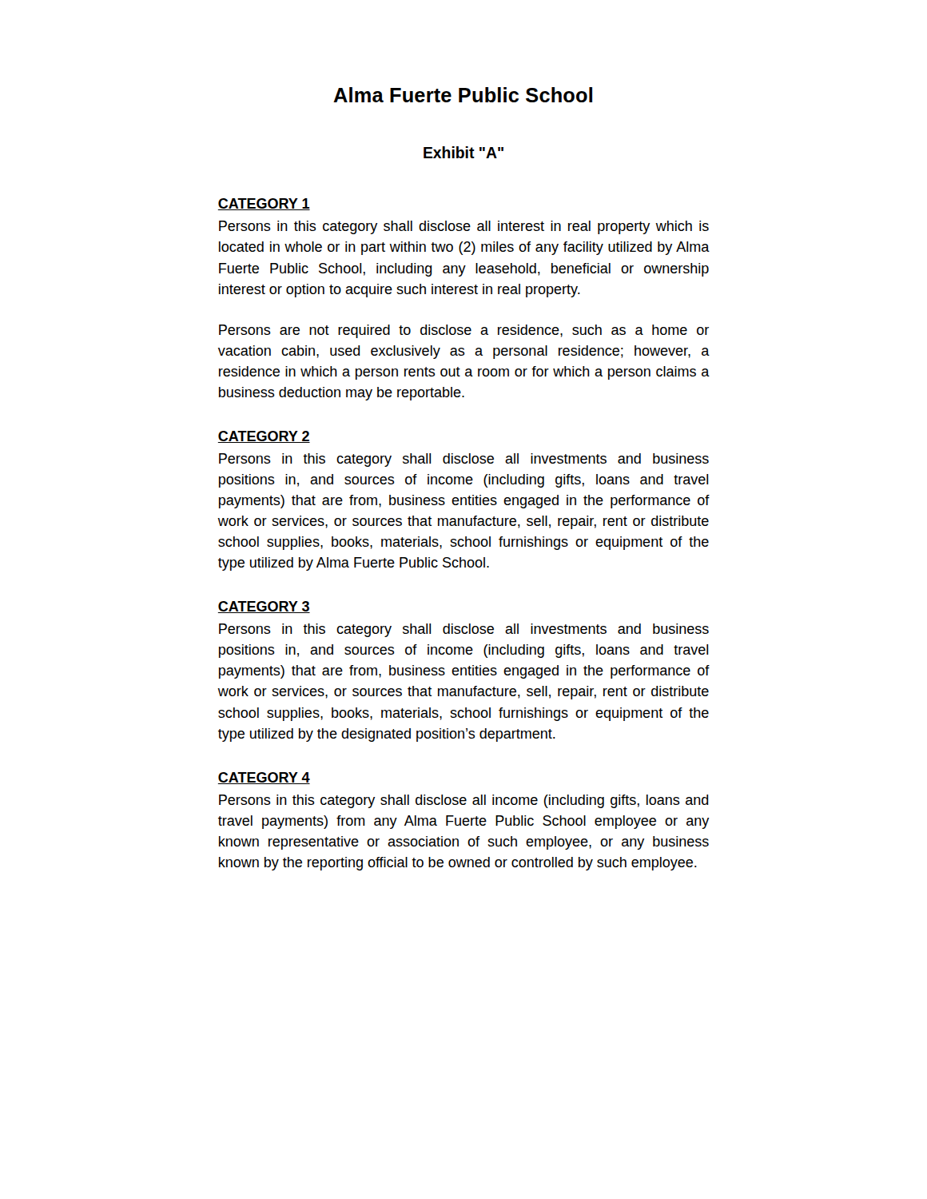Alma Fuerte Public School
Exhibit "A"
CATEGORY 1
Persons in this category shall disclose all interest in real property which is located in whole or in part within two (2) miles of any facility utilized by Alma Fuerte Public School, including any leasehold, beneficial or ownership interest or option to acquire such interest in real property.
Persons are not required to disclose a residence, such as a home or vacation cabin, used exclusively as a personal residence; however, a residence in which a person rents out a room or for which a person claims a business deduction may be reportable.
CATEGORY 2
Persons in this category shall disclose all investments and business positions in, and sources of income (including gifts, loans and travel payments) that are from, business entities engaged in the performance of work or services, or sources that manufacture, sell, repair, rent or distribute school supplies, books, materials, school furnishings or equipment of the type utilized by Alma Fuerte Public School.
CATEGORY 3
Persons in this category shall disclose all investments and business positions in, and sources of income (including gifts, loans and travel payments) that are from, business entities engaged in the performance of work or services, or sources that manufacture, sell, repair, rent or distribute school supplies, books, materials, school furnishings or equipment of the type utilized by the designated position’s department.
CATEGORY 4
Persons in this category shall disclose all income (including gifts, loans and travel payments) from any Alma Fuerte Public School employee or any known representative or association of such employee, or any business known by the reporting official to be owned or controlled by such employee.